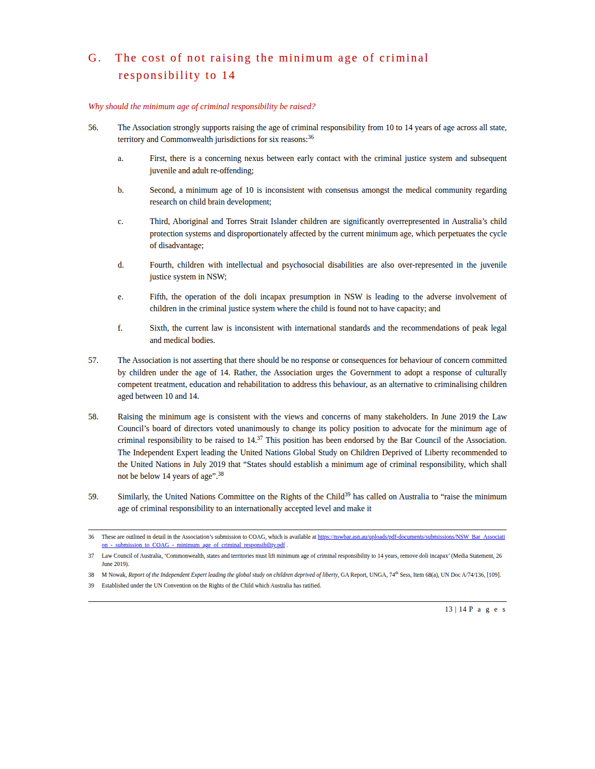G. The cost of not raising the minimum age of criminal responsibility to 14
Why should the minimum age of criminal responsibility be raised?
56. The Association strongly supports raising the age of criminal responsibility from 10 to 14 years of age across all state, territory and Commonwealth jurisdictions for six reasons:36
a. First, there is a concerning nexus between early contact with the criminal justice system and subsequent juvenile and adult re-offending;
b. Second, a minimum age of 10 is inconsistent with consensus amongst the medical community regarding research on child brain development;
c. Third, Aboriginal and Torres Strait Islander children are significantly overrepresented in Australia’s child protection systems and disproportionately affected by the current minimum age, which perpetuates the cycle of disadvantage;
d. Fourth, children with intellectual and psychosocial disabilities are also over-represented in the juvenile justice system in NSW;
e. Fifth, the operation of the doli incapax presumption in NSW is leading to the adverse involvement of children in the criminal justice system where the child is found not to have capacity; and
f. Sixth, the current law is inconsistent with international standards and the recommendations of peak legal and medical bodies.
57. The Association is not asserting that there should be no response or consequences for behaviour of concern committed by children under the age of 14. Rather, the Association urges the Government to adopt a response of culturally competent treatment, education and rehabilitation to address this behaviour, as an alternative to criminalising children aged between 10 and 14.
58. Raising the minimum age is consistent with the views and concerns of many stakeholders. In June 2019 the Law Council’s board of directors voted unanimously to change its policy position to advocate for the minimum age of criminal responsibility to be raised to 14.37 This position has been endorsed by the Bar Council of the Association. The Independent Expert leading the United Nations Global Study on Children Deprived of Liberty recommended to the United Nations in July 2019 that “States should establish a minimum age of criminal responsibility, which shall not be below 14 years of age”.38
59. Similarly, the United Nations Committee on the Rights of the Child39 has called on Australia to “raise the minimum age of criminal responsibility to an internationally accepted level and make it
36 These are outlined in detail in the Association’s submission to COAG, which is available at https://nswbar.asn.au/uploads/pdf-documents/submissions/NSW_Bar_Association_-_submission_to_COAG_-_minimum_age_of_criminal_responsibility.pdf .
37 Law Council of Australia, ‘Commonwealth, states and territories must lift minimum age of criminal responsibility to 14 years, remove doli incapax’ (Media Statement, 26 June 2019).
38 M Nowak, Report of the Independent Expert leading the global study on children deprived of liberty, GA Report, UNGA, 74th Sess, Item 68(a), UN Doc A/74/136, [109].
39 Established under the UN Convention on the Rights of the Child which Australia has ratified.
13 | 14 P a g e s